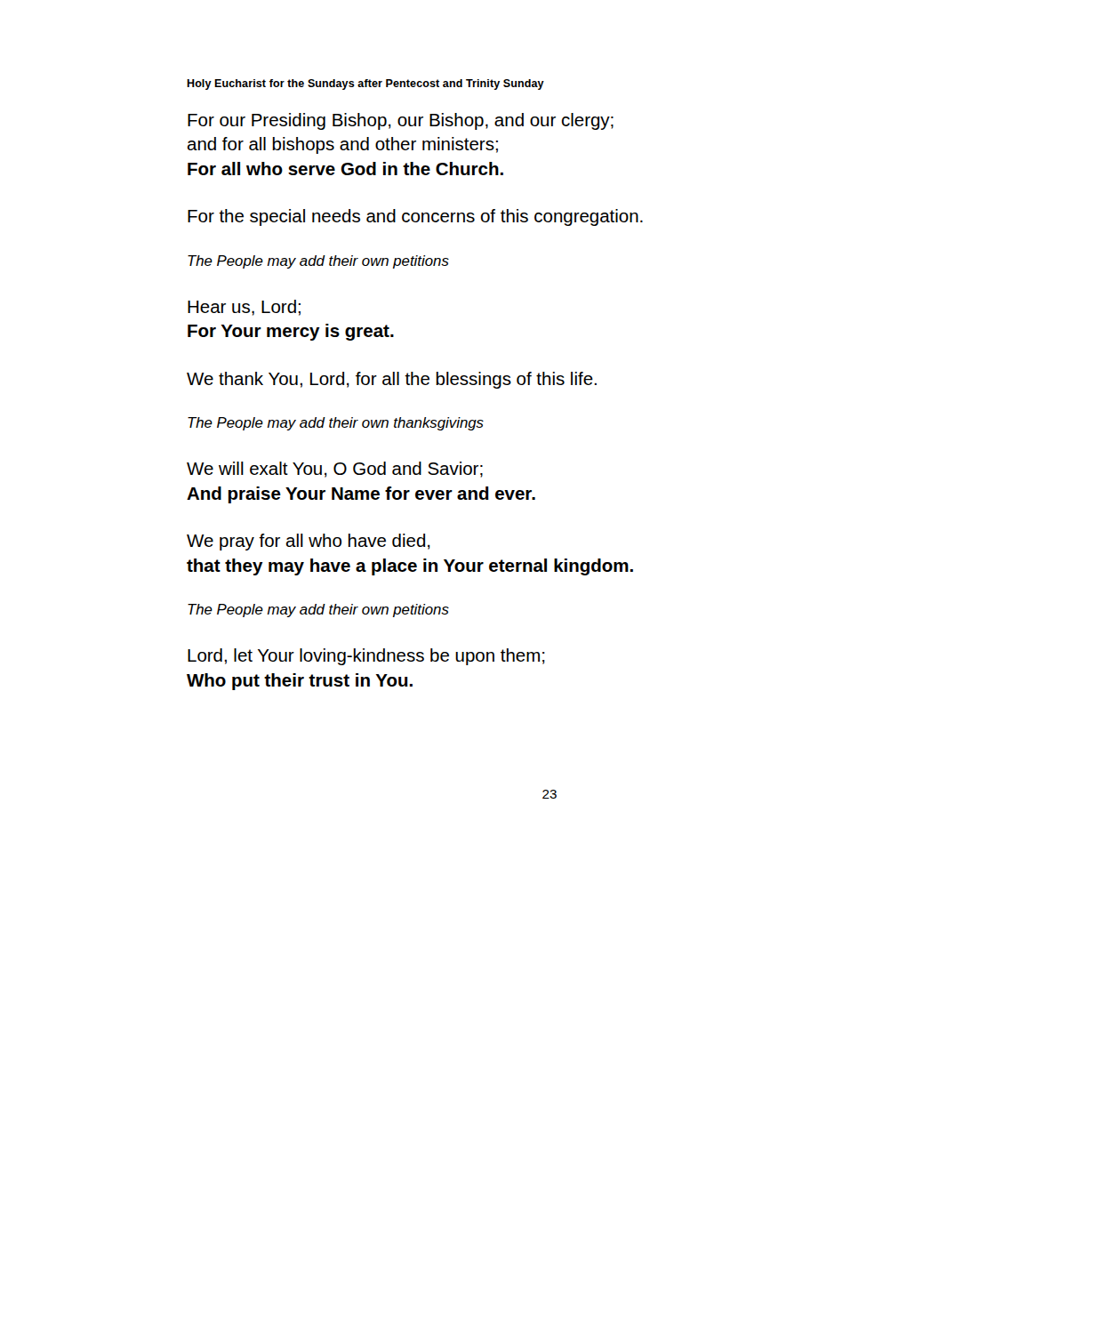Holy Eucharist for the Sundays after Pentecost and Trinity Sunday
For our Presiding Bishop, our Bishop, and our clergy;
and for all bishops and other ministers;
For all who serve God in the Church.
For the special needs and concerns of this congregation.
The People may add their own petitions
Hear us, Lord;
For Your mercy is great.
We thank You, Lord, for all the blessings of this life.
The People may add their own thanksgivings
We will exalt You, O God and Savior;
And praise Your Name for ever and ever.
We pray for all who have died,
that they may have a place in Your eternal kingdom.
The People may add their own petitions
Lord, let Your loving-kindness be upon them;
Who put their trust in You.
23